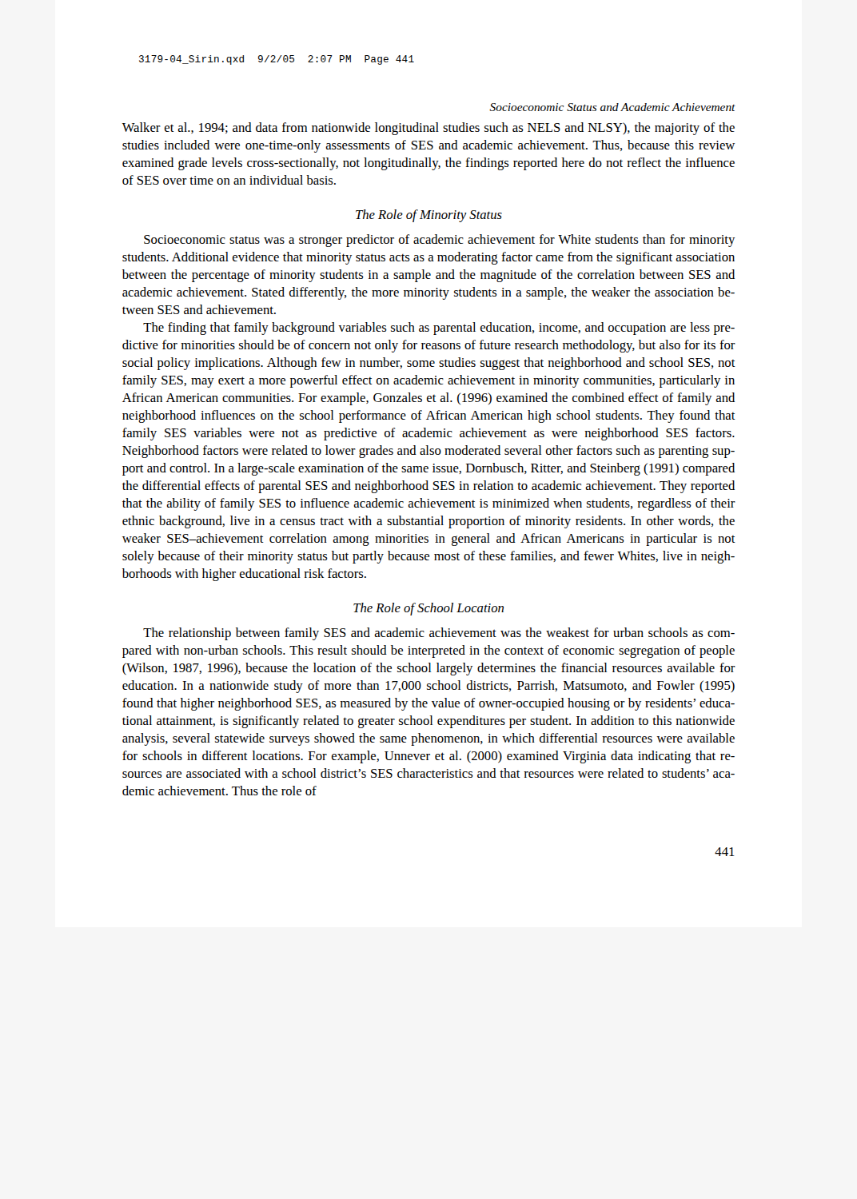3179-04_Sirin.qxd 9/2/05 2:07 PM Page 441
Socioeconomic Status and Academic Achievement
Walker et al., 1994; and data from nationwide longitudinal studies such as NELS and NLSY), the majority of the studies included were one-time-only assessments of SES and academic achievement. Thus, because this review examined grade levels cross-sectionally, not longitudinally, the findings reported here do not reflect the influence of SES over time on an individual basis.
The Role of Minority Status
Socioeconomic status was a stronger predictor of academic achievement for White students than for minority students. Additional evidence that minority status acts as a moderating factor came from the significant association between the percentage of minority students in a sample and the magnitude of the correlation between SES and academic achievement. Stated differently, the more minority students in a sample, the weaker the association between SES and achievement.
The finding that family background variables such as parental education, income, and occupation are less predictive for minorities should be of concern not only for reasons of future research methodology, but also for its for social policy implications. Although few in number, some studies suggest that neighborhood and school SES, not family SES, may exert a more powerful effect on academic achievement in minority communities, particularly in African American communities. For example, Gonzales et al. (1996) examined the combined effect of family and neighborhood influences on the school performance of African American high school students. They found that family SES variables were not as predictive of academic achievement as were neighborhood SES factors. Neighborhood factors were related to lower grades and also moderated several other factors such as parenting support and control. In a large-scale examination of the same issue, Dornbusch, Ritter, and Steinberg (1991) compared the differential effects of parental SES and neighborhood SES in relation to academic achievement. They reported that the ability of family SES to influence academic achievement is minimized when students, regardless of their ethnic background, live in a census tract with a substantial proportion of minority residents. In other words, the weaker SES–achievement correlation among minorities in general and African Americans in particular is not solely because of their minority status but partly because most of these families, and fewer Whites, live in neighborhoods with higher educational risk factors.
The Role of School Location
The relationship between family SES and academic achievement was the weakest for urban schools as compared with non-urban schools. This result should be interpreted in the context of economic segregation of people (Wilson, 1987, 1996), because the location of the school largely determines the financial resources available for education. In a nationwide study of more than 17,000 school districts, Parrish, Matsumoto, and Fowler (1995) found that higher neighborhood SES, as measured by the value of owner-occupied housing or by residents’ educational attainment, is significantly related to greater school expenditures per student. In addition to this nationwide analysis, several statewide surveys showed the same phenomenon, in which differential resources were available for schools in different locations. For example, Unnever et al. (2000) examined Virginia data indicating that resources are associated with a school district’s SES characteristics and that resources were related to students’ academic achievement. Thus the role of
441